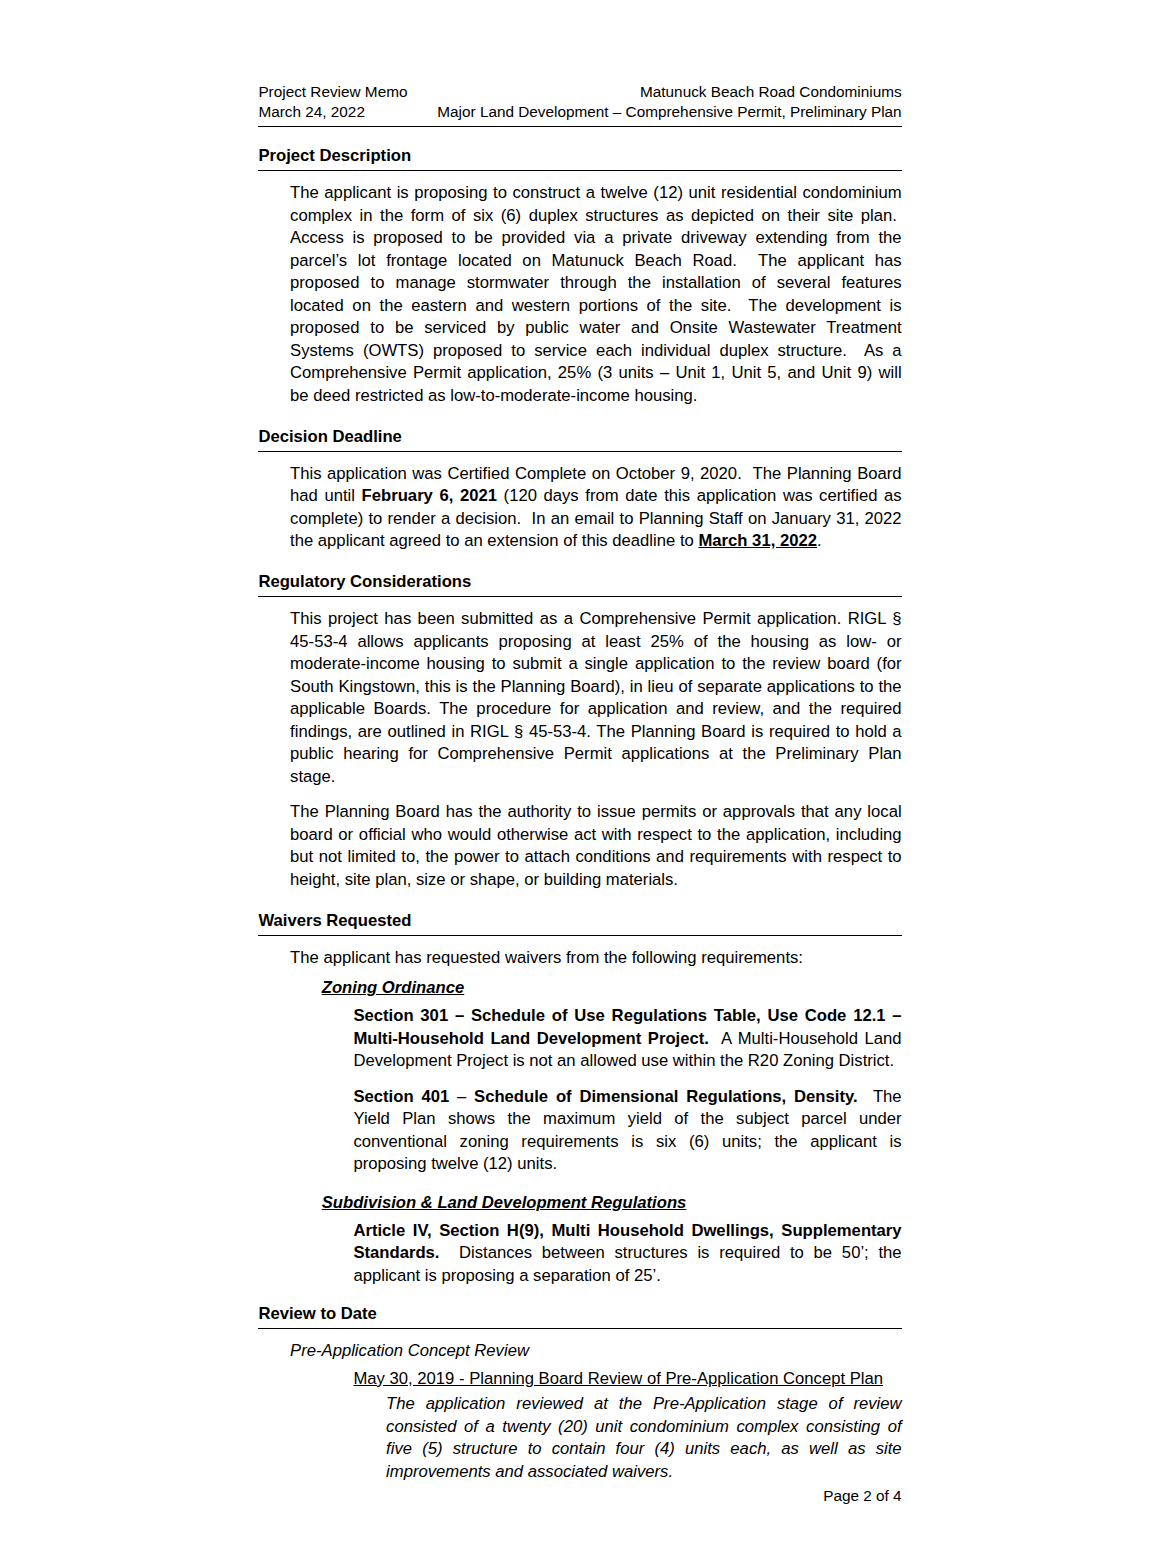| Project Review Memo | Matunuck Beach Road Condominiums |
| March 24, 2022 | Major Land Development – Comprehensive Permit, Preliminary Plan |
Project Description
The applicant is proposing to construct a twelve (12) unit residential condominium complex in the form of six (6) duplex structures as depicted on their site plan. Access is proposed to be provided via a private driveway extending from the parcel’s lot frontage located on Matunuck Beach Road. The applicant has proposed to manage stormwater through the installation of several features located on the eastern and western portions of the site. The development is proposed to be serviced by public water and Onsite Wastewater Treatment Systems (OWTS) proposed to service each individual duplex structure. As a Comprehensive Permit application, 25% (3 units – Unit 1, Unit 5, and Unit 9) will be deed restricted as low-to-moderate-income housing.
Decision Deadline
This application was Certified Complete on October 9, 2020. The Planning Board had until February 6, 2021 (120 days from date this application was certified as complete) to render a decision. In an email to Planning Staff on January 31, 2022 the applicant agreed to an extension of this deadline to March 31, 2022.
Regulatory Considerations
This project has been submitted as a Comprehensive Permit application. RIGL § 45-53-4 allows applicants proposing at least 25% of the housing as low- or moderate-income housing to submit a single application to the review board (for South Kingstown, this is the Planning Board), in lieu of separate applications to the applicable Boards. The procedure for application and review, and the required findings, are outlined in RIGL § 45-53-4. The Planning Board is required to hold a public hearing for Comprehensive Permit applications at the Preliminary Plan stage.
The Planning Board has the authority to issue permits or approvals that any local board or official who would otherwise act with respect to the application, including but not limited to, the power to attach conditions and requirements with respect to height, site plan, size or shape, or building materials.
Waivers Requested
The applicant has requested waivers from the following requirements:
Zoning Ordinance
Section 301 – Schedule of Use Regulations Table, Use Code 12.1 – Multi-Household Land Development Project. A Multi-Household Land Development Project is not an allowed use within the R20 Zoning District.
Section 401 – Schedule of Dimensional Regulations, Density. The Yield Plan shows the maximum yield of the subject parcel under conventional zoning requirements is six (6) units; the applicant is proposing twelve (12) units.
Subdivision & Land Development Regulations
Article IV, Section H(9), Multi Household Dwellings, Supplementary Standards. Distances between structures is required to be 50’; the applicant is proposing a separation of 25’.
Review to Date
Pre-Application Concept Review
May 30, 2019 - Planning Board Review of Pre-Application Concept Plan
The application reviewed at the Pre-Application stage of review consisted of a twenty (20) unit condominium complex consisting of five (5) structure to contain four (4) units each, as well as site improvements and associated waivers.
Page 2 of 4